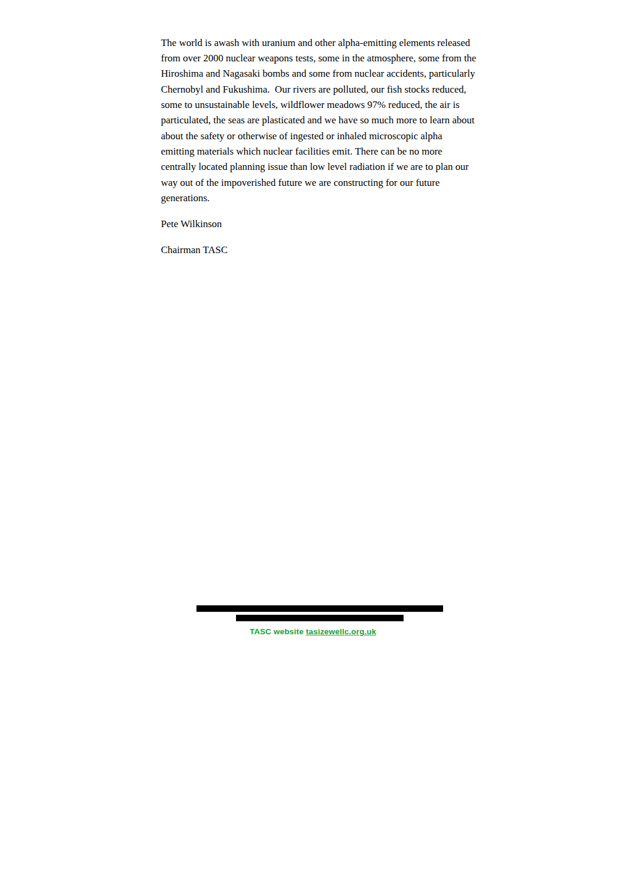The world is awash with uranium and other alpha-emitting elements released from over 2000 nuclear weapons tests, some in the atmosphere, some from the Hiroshima and Nagasaki bombs and some from nuclear accidents, particularly Chernobyl and Fukushima. Our rivers are polluted, our fish stocks reduced, some to unsustainable levels, wildflower meadows 97% reduced, the air is particulated, the seas are plasticated and we have so much more to learn about about the safety or otherwise of ingested or inhaled microscopic alpha emitting materials which nuclear facilities emit. There can be no more centrally located planning issue than low level radiation if we are to plan our way out of the impoverished future we are constructing for our future generations.
Pete Wilkinson
Chairman TASC
TASC website tasizewellc.org.uk